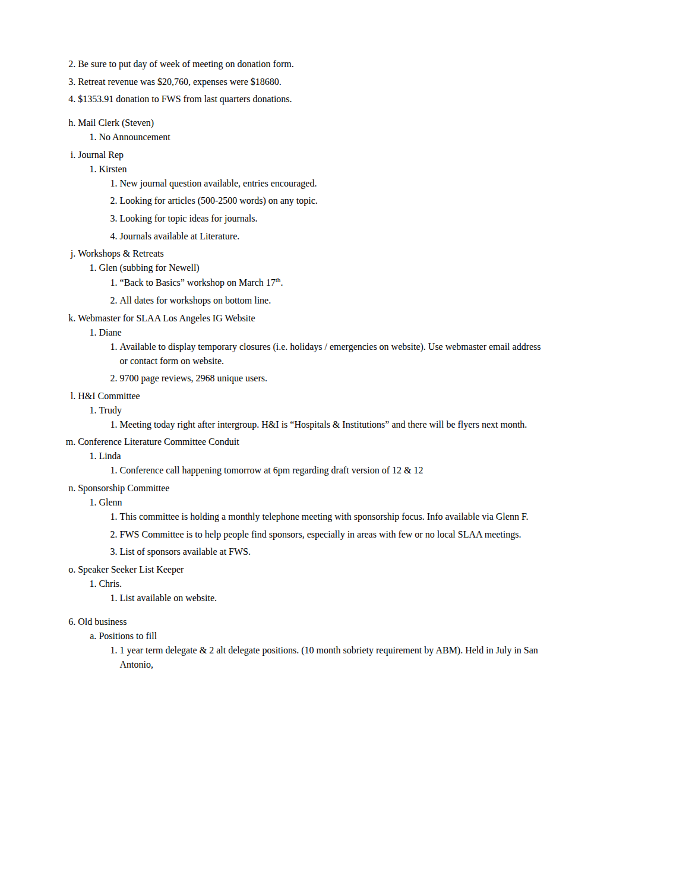Be sure to put day of week of meeting on donation form.
Retreat revenue was $20,760, expenses were $18680.
$1353.91 donation to FWS from last quarters donations.
Mail Clerk (Steven)
No Announcement
Journal Rep
Kirsten
New journal question available, entries encouraged.
Looking for articles (500-2500 words) on any topic.
Looking for topic ideas for journals.
Journals available at Literature.
Workshops & Retreats
Glen (subbing for Newell)
“Back to Basics” workshop on March 17th.
All dates for workshops on bottom line.
Webmaster for SLAA Los Angeles IG Website
Diane
Available to display temporary closures (i.e. holidays / emergencies on website). Use webmaster email address or contact form on website.
9700 page reviews, 2968 unique users.
H&I Committee
Trudy
Meeting today right after intergroup. H&I is “Hospitals & Institutions” and there will be flyers next month.
Conference Literature Committee Conduit
Linda
Conference call happening tomorrow at 6pm regarding draft version of 12 & 12
Sponsorship Committee
Glenn
This committee is holding a monthly telephone meeting with sponsorship focus. Info available via Glenn F.
FWS Committee is to help people find sponsors, especially in areas with few or no local SLAA meetings.
List of sponsors available at FWS.
Speaker Seeker List Keeper
Chris.
List available on website.
Old business
Positions to fill
1 year term delegate & 2 alt delegate positions. (10 month sobriety requirement by ABM). Held in July in San Antonio,